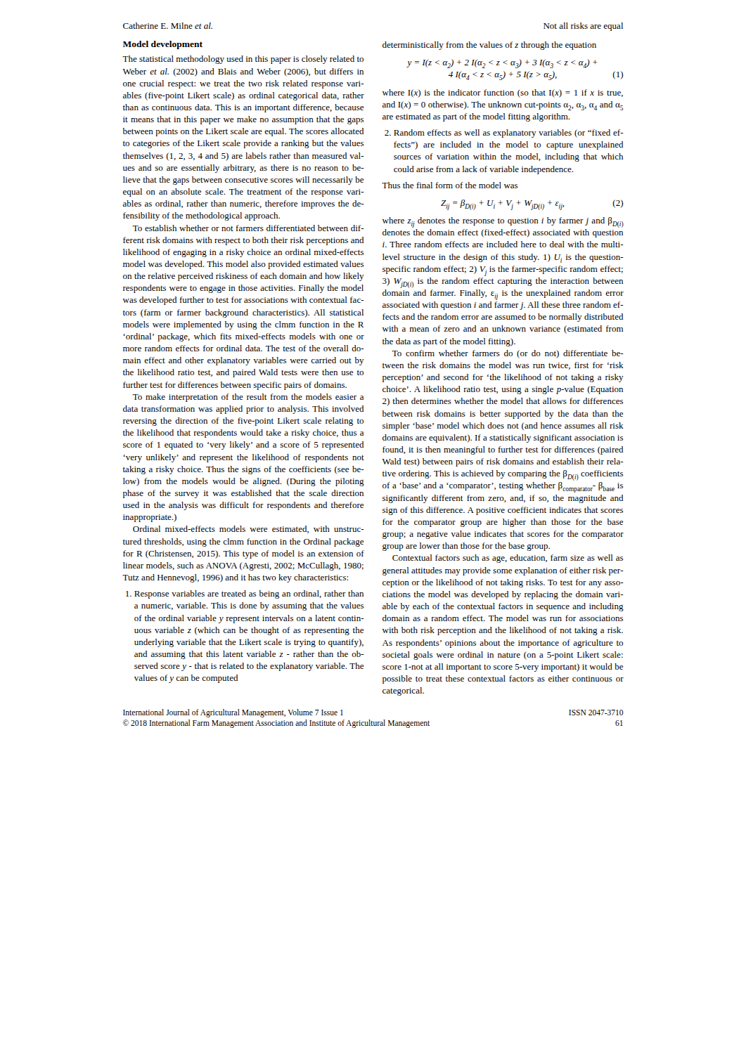Catherine E. Milne et al.
Not all risks are equal
Model development
The statistical methodology used in this paper is closely related to Weber et al. (2002) and Blais and Weber (2006), but differs in one crucial respect: we treat the two risk related response variables (five-point Likert scale) as ordinal categorical data, rather than as continuous data. This is an important difference, because it means that in this paper we make no assumption that the gaps between points on the Likert scale are equal. The scores allocated to categories of the Likert scale provide a ranking but the values themselves (1, 2, 3, 4 and 5) are labels rather than measured values and so are essentially arbitrary, as there is no reason to believe that the gaps between consecutive scores will necessarily be equal on an absolute scale. The treatment of the response variables as ordinal, rather than numeric, therefore improves the defensibility of the methodological approach.
To establish whether or not farmers differentiated between different risk domains with respect to both their risk perceptions and likelihood of engaging in a risky choice an ordinal mixed-effects model was developed. This model also provided estimated values on the relative perceived riskiness of each domain and how likely respondents were to engage in those activities. Finally the model was developed further to test for associations with contextual factors (farm or farmer background characteristics). All statistical models were implemented by using the clmm function in the R ‘ordinal’ package, which fits mixed-effects models with one or more random effects for ordinal data. The test of the overall domain effect and other explanatory variables were carried out by the likelihood ratio test, and paired Wald tests were then use to further test for differences between specific pairs of domains.
To make interpretation of the result from the models easier a data transformation was applied prior to analysis. This involved reversing the direction of the five-point Likert scale relating to the likelihood that respondents would take a risky choice, thus a score of 1 equated to ‘very likely’ and a score of 5 represented ‘very unlikely’ and represent the likelihood of respondents not taking a risky choice. Thus the signs of the coefficients (see below) from the models would be aligned. (During the piloting phase of the survey it was established that the scale direction used in the analysis was difficult for respondents and therefore inappropriate.)
Ordinal mixed-effects models were estimated, with unstructured thresholds, using the clmm function in the Ordinal package for R (Christensen, 2015). This type of model is an extension of linear models, such as ANOVA (Agresti, 2002; McCullagh, 1980; Tutz and Hennevogl, 1996) and it has two key characteristics:
Response variables are treated as being an ordinal, rather than a numeric, variable. This is done by assuming that the values of the ordinal variable y represent intervals on a latent continuous variable z (which can be thought of as representing the underlying variable that the Likert scale is trying to quantify), and assuming that this latent variable z - rather than the observed score y - that is related to the explanatory variable. The values of y can be computed
deterministically from the values of z through the equation
y = I(z < α2) + 2 I(α2 < z < α3) + 3 I(α3 < z < α4) + 4 I(α4 < z < α5) + 5 I(z > α5), (1)
where I(x) is the indicator function (so that I(x) = 1 if x is true, and I(x) = 0 otherwise). The unknown cut-points α2, α3, α4 and α5 are estimated as part of the model fitting algorithm.
Random effects as well as explanatory variables (or “fixed effects”) are included in the model to capture unexplained sources of variation within the model, including that which could arise from a lack of variable independence.
Thus the final form of the model was
Zij = βD(i) + Ui + Vj + WjD(i) + εij, (2)
where zij denotes the response to question i by farmer j and βD(i) denotes the domain effect (fixed-effect) associated with question i. Three random effects are included here to deal with the multilevel structure in the design of this study. 1) Ui is the question-specific random effect; 2) Vj is the farmer-specific random effect; 3) WjD(i) is the random effect capturing the interaction between domain and farmer. Finally, εij is the unexplained random error associated with question i and farmer j. All these three random effects and the random error are assumed to be normally distributed with a mean of zero and an unknown variance (estimated from the data as part of the model fitting).
To confirm whether farmers do (or do not) differentiate between the risk domains the model was run twice, first for ‘risk perception’ and second for ‘the likelihood of not taking a risky choice’. A likelihood ratio test, using a single p-value (Equation 2) then determines whether the model that allows for differences between risk domains is better supported by the data than the simpler ‘base’ model which does not (and hence assumes all risk domains are equivalent). If a statistically significant association is found, it is then meaningful to further test for differences (paired Wald test) between pairs of risk domains and establish their relative ordering. This is achieved by comparing the βD(i) coefficients of a ‘base’ and a ‘comparator’, testing whether βcomparator- βbase is significantly different from zero, and, if so, the magnitude and sign of this difference. A positive coefficient indicates that scores for the comparator group are higher than those for the base group; a negative value indicates that scores for the comparator group are lower than those for the base group.
Contextual factors such as age, education, farm size as well as general attitudes may provide some explanation of either risk perception or the likelihood of not taking risks. To test for any associations the model was developed by replacing the domain variable by each of the contextual factors in sequence and including domain as a random effect. The model was run for associations with both risk perception and the likelihood of not taking a risk. As respondents’ opinions about the importance of agriculture to societal goals were ordinal in nature (on a 5-point Likert scale: score 1-not at all important to score 5-very important) it would be possible to treat these contextual factors as either continuous or categorical.
International Journal of Agricultural Management, Volume 7 Issue 1 © 2018 International Farm Management Association and Institute of Agricultural Management
ISSN 2047-3710 61